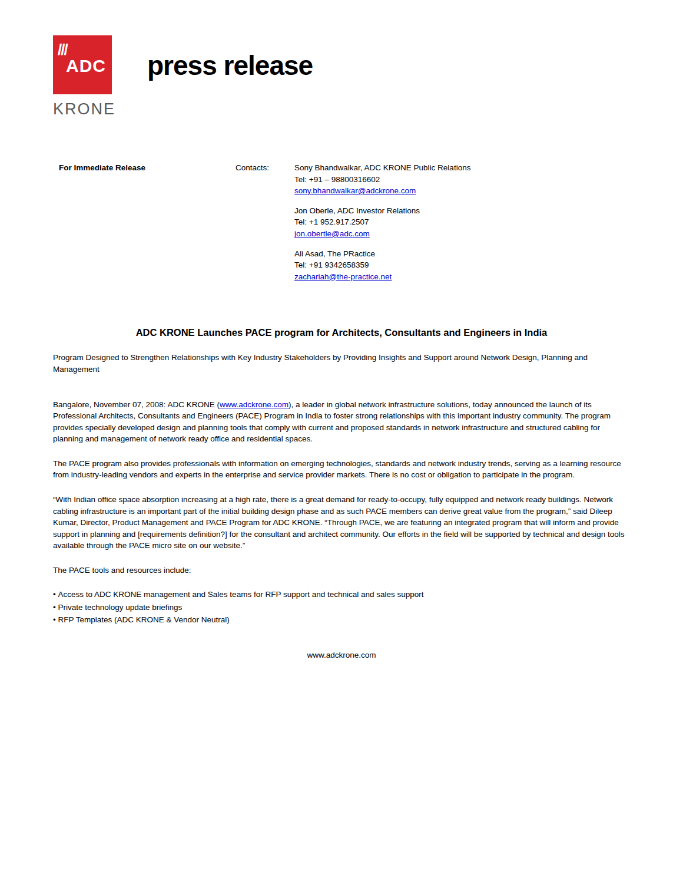///
ADC
KRONE
press release
For Immediate Release
Contacts:
Sony Bhandwalkar, ADC KRONE Public Relations
Tel: +91 – 98800316602
sony.bhandwalkar@adckrone.com
Jon Oberle, ADC Investor Relations
Tel: +1 952.917.2507
jon.obertle@adc.com
Ali Asad, The PRactice
Tel: +91 9342658359
zachariah@the-practice.net
ADC KRONE Launches PACE program for Architects, Consultants and Engineers in India
Program Designed to Strengthen Relationships with Key Industry Stakeholders by Providing Insights and Support around Network Design, Planning and Management
Bangalore, November 07, 2008: ADC KRONE (www.adckrone.com), a leader in global network infrastructure solutions, today announced the launch of its Professional Architects, Consultants and Engineers (PACE) Program in India to foster strong relationships with this important industry community. The program provides specially developed design and planning tools that comply with current and proposed standards in network infrastructure and structured cabling for planning and management of network ready office and residential spaces.
The PACE program also provides professionals with information on emerging technologies, standards and network industry trends, serving as a learning resource from industry-leading vendors and experts in the enterprise and service provider markets. There is no cost or obligation to participate in the program.
“With Indian office space absorption increasing at a high rate, there is a great demand for ready-to-occupy, fully equipped and network ready buildings. Network cabling infrastructure is an important part of the initial building design phase and as such PACE members can derive great value from the program,” said Dileep Kumar, Director, Product Management and PACE Program for ADC KRONE. “Through PACE, we are featuring an integrated program that will inform and provide support in planning and [requirements definition?] for the consultant and architect community. Our efforts in the field will be supported by technical and design tools available through the PACE micro site on our website.”
The PACE tools and resources include:
Access to ADC KRONE management and Sales teams for RFP support and technical and sales support
Private technology update briefings
RFP Templates (ADC KRONE & Vendor Neutral)
www.adckrone.com